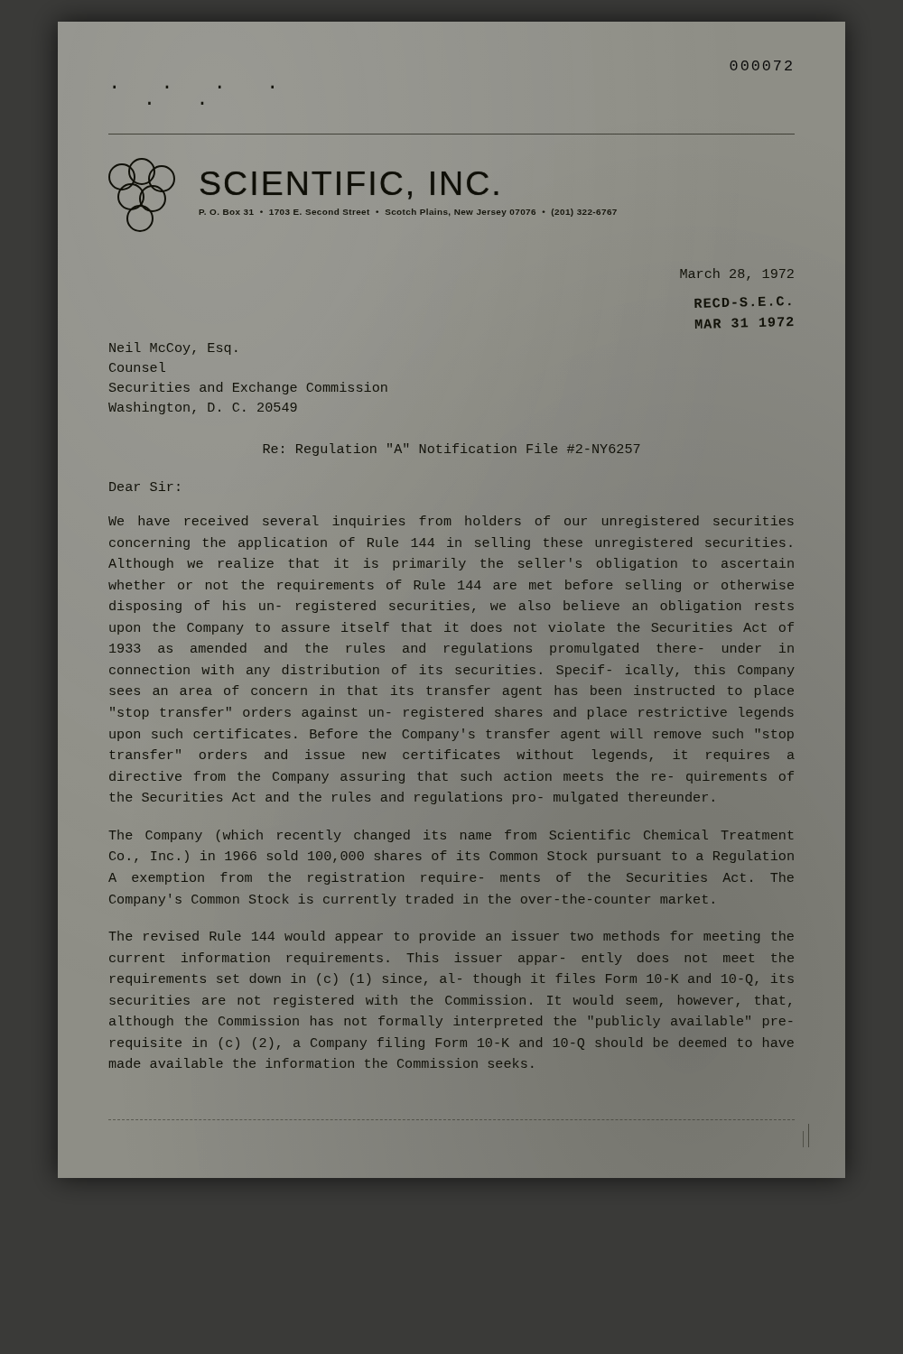000072
· · · ·
· ·
SCIENTIFIC, INC.
P. O. Box 31 • 1703 E. Second Street • Scotch Plains, New Jersey 07076 • (201) 322-6767
March 28, 1972
RECD-S.E.C.
MAR 31 1972
Neil McCoy, Esq.
Counsel
Securities and Exchange Commission
Washington, D. C. 20549
Re: Regulation "A" Notification File #2-NY6257
Dear Sir:
We have received several inquiries from holders of our unregistered securities concerning the application of Rule 144 in selling these unregistered securities. Although we realize that it is primarily the seller's obligation to ascertain whether or not the requirements of Rule 144 are met before selling or otherwise disposing of his un- registered securities, we also believe an obligation rests upon the Company to assure itself that it does not violate the Securities Act of 1933 as amended and the rules and regulations promulgated there- under in connection with any distribution of its securities. Specif- ically, this Company sees an area of concern in that its transfer agent has been instructed to place "stop transfer" orders against un- registered shares and place restrictive legends upon such certificates. Before the Company's transfer agent will remove such "stop transfer" orders and issue new certificates without legends, it requires a directive from the Company assuring that such action meets the re- quirements of the Securities Act and the rules and regulations pro- mulgated thereunder.
The Company (which recently changed its name from Scientific Chemical Treatment Co., Inc.) in 1966 sold 100,000 shares of its Common Stock pursuant to a Regulation A exemption from the registration require- ments of the Securities Act. The Company's Common Stock is currently traded in the over-the-counter market.
The revised Rule 144 would appear to provide an issuer two methods for meeting the current information requirements. This issuer appar- ently does not meet the requirements set down in (c) (1) since, al- though it files Form 10-K and 10-Q, its securities are not registered with the Commission. It would seem, however, that, although the Commission has not formally interpreted the "publicly available" pre- requisite in (c) (2), a Company filing Form 10-K and 10-Q should be deemed to have made available the information the Commission seeks.